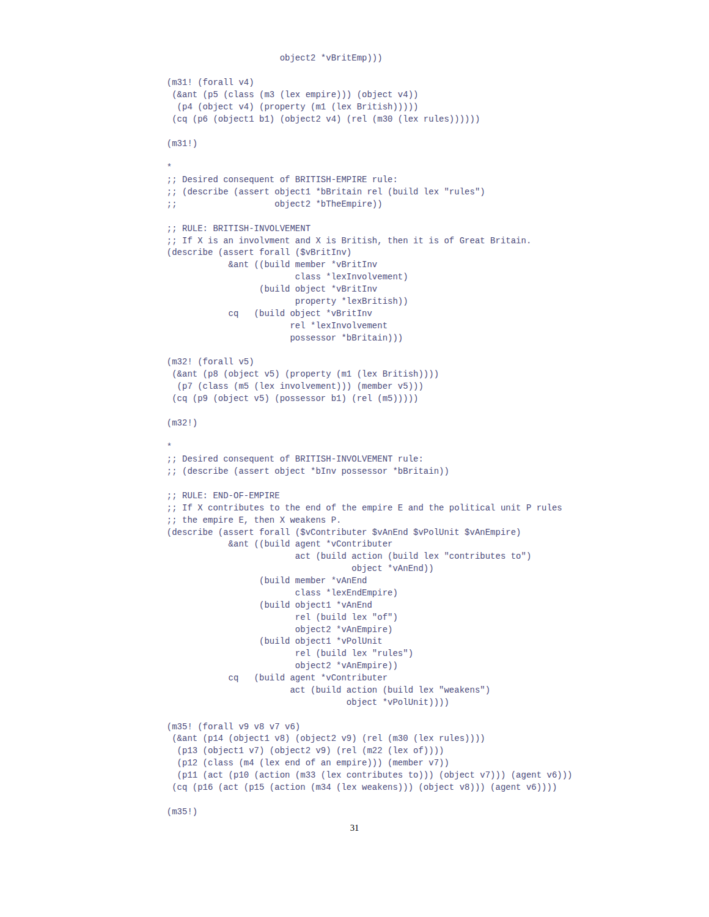object2 *vBritEmp)))

(m31! (forall v4)
 (&ant (p5 (class (m3 (lex empire))) (object v4))
  (p4 (object v4) (property (m1 (lex British)))))
 (cq (p6 (object1 b1) (object2 v4) (rel (m30 (lex rules))))))

(m31!)

*
;; Desired consequent of BRITISH-EMPIRE rule:
;; (describe (assert object1 *bBritain rel (build lex "rules")
;;                   object2 *bTheEmpire))

;; RULE: BRITISH-INVOLVEMENT
;; If X is an involvment and X is British, then it is of Great Britain.
(describe (assert forall ($vBritInv)
            &ant ((build member *vBritInv
                         class *lexInvolvement)
                  (build object *vBritInv
                         property *lexBritish))
            cq   (build object *vBritInv
                        rel *lexInvolvement
                        possessor *bBritain)))

(m32! (forall v5)
 (&ant (p8 (object v5) (property (m1 (lex British))))
  (p7 (class (m5 (lex involvement))) (member v5)))
 (cq (p9 (object v5) (possessor b1) (rel (m5)))))

(m32!)

*
;; Desired consequent of BRITISH-INVOLVEMENT rule:
;; (describe (assert object *bInv possessor *bBritain))

;; RULE: END-OF-EMPIRE
;; If X contributes to the end of the empire E and the political unit P rules
;; the empire E, then X weakens P.
(describe (assert forall ($vContributer $vAnEnd $vPolUnit $vAnEmpire)
            &ant ((build agent *vContributer
                         act (build action (build lex "contributes to")
                                    object *vAnEnd))
                  (build member *vAnEnd
                         class *lexEndEmpire)
                  (build object1 *vAnEnd
                         rel (build lex "of")
                         object2 *vAnEmpire)
                  (build object1 *vPolUnit
                         rel (build lex "rules")
                         object2 *vAnEmpire))
            cq   (build agent *vContributer
                        act (build action (build lex "weakens")
                                   object *vPolUnit))))

(m35! (forall v9 v8 v7 v6)
 (&ant (p14 (object1 v8) (object2 v9) (rel (m30 (lex rules))))
  (p13 (object1 v7) (object2 v9) (rel (m22 (lex of))))
  (p12 (class (m4 (lex end of an empire))) (member v7))
  (p11 (act (p10 (action (m33 (lex contributes to))) (object v7))) (agent v6)))
 (cq (p16 (act (p15 (action (m34 (lex weakens))) (object v8))) (agent v6))))

(m35!)
31